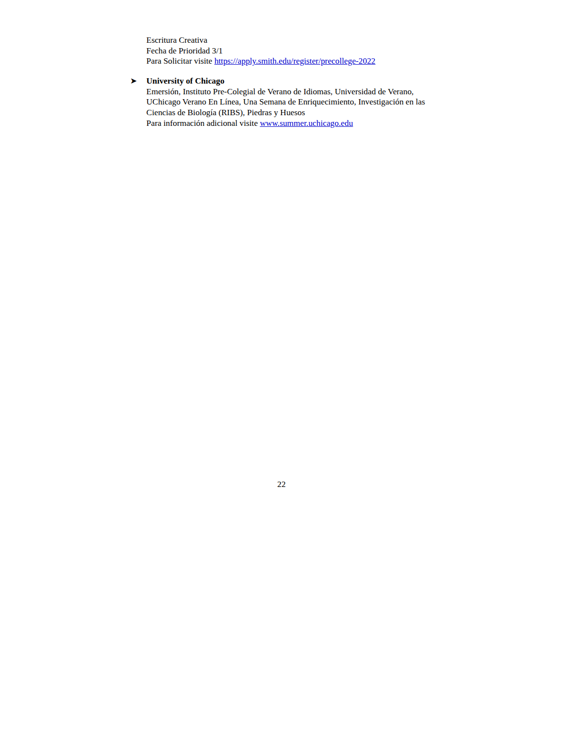Escritura Creativa
Fecha de Prioridad 3/1
Para Solicitar visite https://apply.smith.edu/register/precollege-2022
➤
University of Chicago
Emersión, Instituto Pre-Colegial de Verano de Idiomas, Universidad de Verano, UChicago Verano En Línea, Una Semana de Enriquecimiento, Investigación en las Ciencias de Biología (RIBS), Piedras y Huesos
Para información adicional visite www.summer.uchicago.edu
22